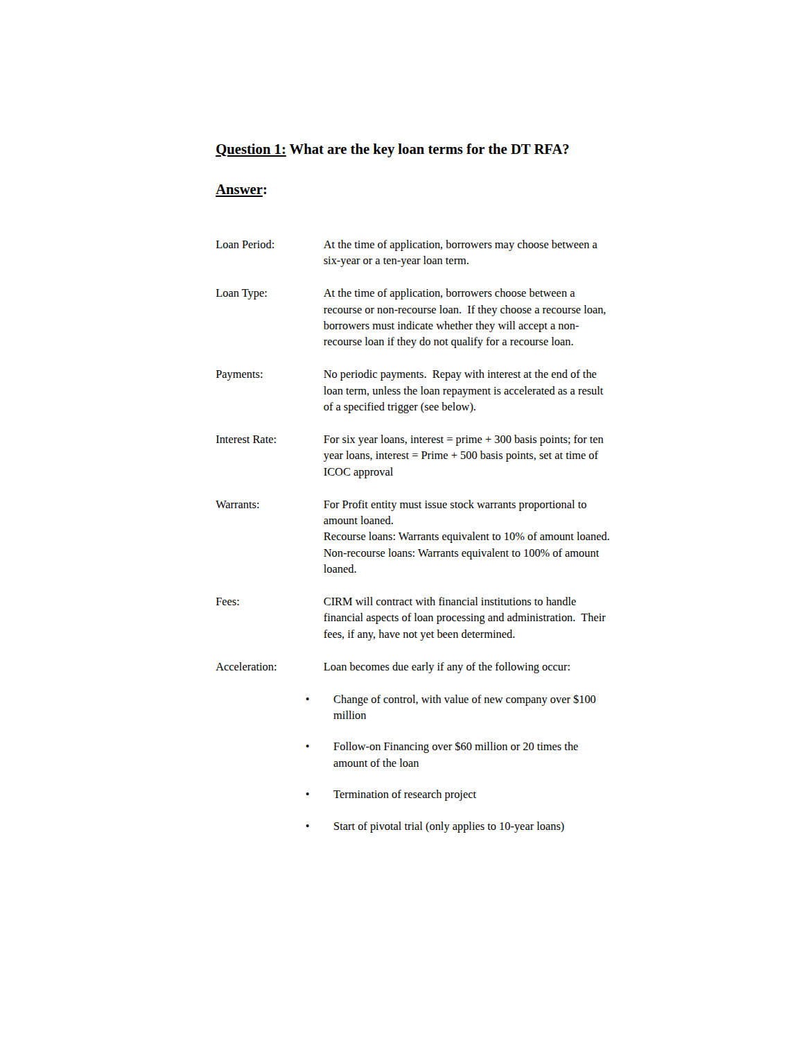Question 1: What are the key loan terms for the DT RFA?
Answer:
Loan Period:
At the time of application, borrowers may choose between a six-year or a ten-year loan term.
Loan Type:
At the time of application, borrowers choose between a recourse or non-recourse loan. If they choose a recourse loan, borrowers must indicate whether they will accept a non-recourse loan if they do not qualify for a recourse loan.
Payments:
No periodic payments. Repay with interest at the end of the loan term, unless the loan repayment is accelerated as a result of a specified trigger (see below).
Interest Rate:
For six year loans, interest = prime + 300 basis points; for ten year loans, interest = Prime + 500 basis points, set at time of ICOC approval
Warrants:
For Profit entity must issue stock warrants proportional to amount loaned.
Recourse loans: Warrants equivalent to 10% of amount loaned.
Non-recourse loans: Warrants equivalent to 100% of amount loaned.
Fees:
CIRM will contract with financial institutions to handle financial aspects of loan processing and administration. Their fees, if any, have not yet been determined.
Acceleration:
Loan becomes due early if any of the following occur:
Change of control, with value of new company over $100 million
Follow-on Financing over $60 million or 20 times the amount of the loan
Termination of research project
Start of pivotal trial (only applies to 10-year loans)